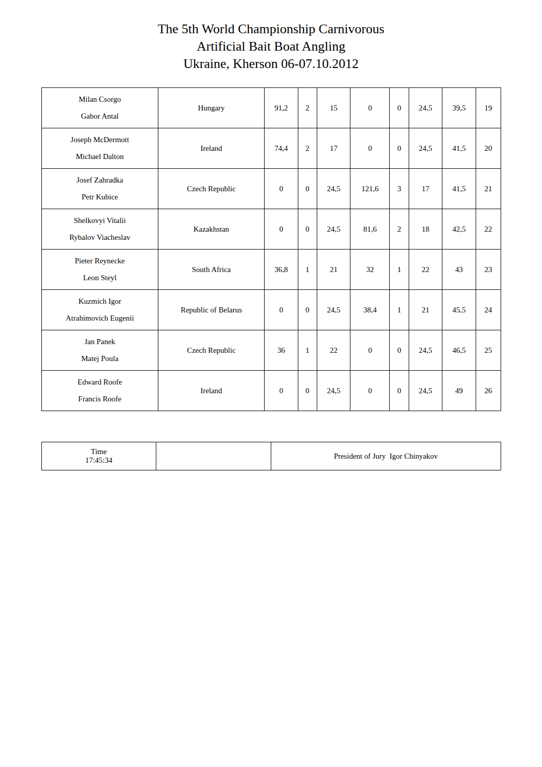The 5th World Championship Carnivorous
Artificial Bait Boat Angling
Ukraine, Kherson 06-07.10.2012
| Milan Csorgo Gabor Antal | Hungary | 91,2 | 2 | 15 | 0 | 0 | 24,5 | 39,5 | 19 |
| Joseph McDermott Michael Dalton | Ireland | 74,4 | 2 | 17 | 0 | 0 | 24,5 | 41,5 | 20 |
| Josef Zahradka Petr Kubice | Czech Republic | 0 | 0 | 24,5 | 121,6 | 3 | 17 | 41,5 | 21 |
| Shelkovyi Vitalii Rybalov Viacheslav | Kazakhstan | 0 | 0 | 24,5 | 81,6 | 2 | 18 | 42,5 | 22 |
| Pieter Reynecke Leon Steyl | South Africa | 36,8 | 1 | 21 | 32 | 1 | 22 | 43 | 23 |
| Kuzmich Igor Atrahimovich Eugenii | Republic of Belarus | 0 | 0 | 24,5 | 38,4 | 1 | 21 | 45,5 | 24 |
| Jan Panek Matej Poula | Czech Republic | 36 | 1 | 22 | 0 | 0 | 24,5 | 46,5 | 25 |
| Edward Roofe Francis Roofe | Ireland | 0 | 0 | 24,5 | 0 | 0 | 24,5 | 49 | 26 |
| Time 17:45:34 | | President of Jury Igor Chinyakov |